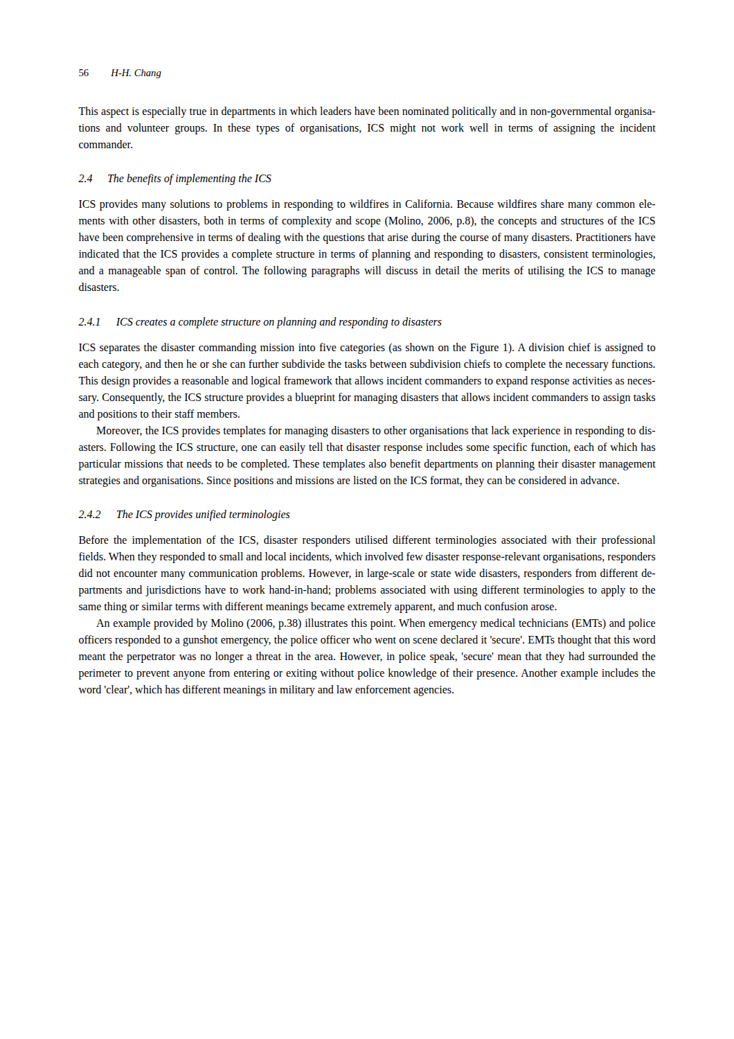56 H-H. Chang
This aspect is especially true in departments in which leaders have been nominated politically and in non-governmental organisations and volunteer groups. In these types of organisations, ICS might not work well in terms of assigning the incident commander.
2.4 The benefits of implementing the ICS
ICS provides many solutions to problems in responding to wildfires in California. Because wildfires share many common elements with other disasters, both in terms of complexity and scope (Molino, 2006, p.8), the concepts and structures of the ICS have been comprehensive in terms of dealing with the questions that arise during the course of many disasters. Practitioners have indicated that the ICS provides a complete structure in terms of planning and responding to disasters, consistent terminologies, and a manageable span of control. The following paragraphs will discuss in detail the merits of utilising the ICS to manage disasters.
2.4.1 ICS creates a complete structure on planning and responding to disasters
ICS separates the disaster commanding mission into five categories (as shown on the Figure 1). A division chief is assigned to each category, and then he or she can further subdivide the tasks between subdivision chiefs to complete the necessary functions. This design provides a reasonable and logical framework that allows incident commanders to expand response activities as necessary. Consequently, the ICS structure provides a blueprint for managing disasters that allows incident commanders to assign tasks and positions to their staff members.
Moreover, the ICS provides templates for managing disasters to other organisations that lack experience in responding to disasters. Following the ICS structure, one can easily tell that disaster response includes some specific function, each of which has particular missions that needs to be completed. These templates also benefit departments on planning their disaster management strategies and organisations. Since positions and missions are listed on the ICS format, they can be considered in advance.
2.4.2 The ICS provides unified terminologies
Before the implementation of the ICS, disaster responders utilised different terminologies associated with their professional fields. When they responded to small and local incidents, which involved few disaster response-relevant organisations, responders did not encounter many communication problems. However, in large-scale or state wide disasters, responders from different departments and jurisdictions have to work hand-in-hand; problems associated with using different terminologies to apply to the same thing or similar terms with different meanings became extremely apparent, and much confusion arose.
An example provided by Molino (2006, p.38) illustrates this point. When emergency medical technicians (EMTs) and police officers responded to a gunshot emergency, the police officer who went on scene declared it 'secure'. EMTs thought that this word meant the perpetrator was no longer a threat in the area. However, in police speak, 'secure' mean that they had surrounded the perimeter to prevent anyone from entering or exiting without police knowledge of their presence. Another example includes the word 'clear', which has different meanings in military and law enforcement agencies.